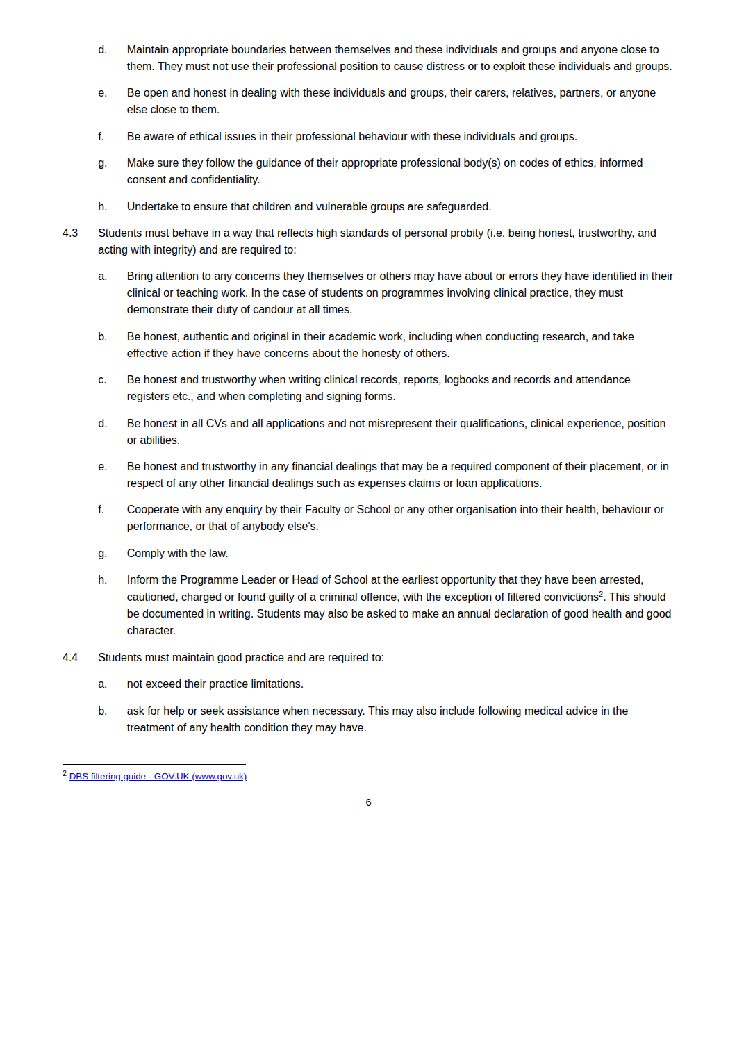d. Maintain appropriate boundaries between themselves and these individuals and groups and anyone close to them. They must not use their professional position to cause distress or to exploit these individuals and groups.
e. Be open and honest in dealing with these individuals and groups, their carers, relatives, partners, or anyone else close to them.
f. Be aware of ethical issues in their professional behaviour with these individuals and groups.
g. Make sure they follow the guidance of their appropriate professional body(s) on codes of ethics, informed consent and confidentiality.
h. Undertake to ensure that children and vulnerable groups are safeguarded.
4.3 Students must behave in a way that reflects high standards of personal probity (i.e. being honest, trustworthy, and acting with integrity) and are required to:
a. Bring attention to any concerns they themselves or others may have about or errors they have identified in their clinical or teaching work. In the case of students on programmes involving clinical practice, they must demonstrate their duty of candour at all times.
b. Be honest, authentic and original in their academic work, including when conducting research, and take effective action if they have concerns about the honesty of others.
c. Be honest and trustworthy when writing clinical records, reports, logbooks and records and attendance registers etc., and when completing and signing forms.
d. Be honest in all CVs and all applications and not misrepresent their qualifications, clinical experience, position or abilities.
e. Be honest and trustworthy in any financial dealings that may be a required component of their placement, or in respect of any other financial dealings such as expenses claims or loan applications.
f. Cooperate with any enquiry by their Faculty or School or any other organisation into their health, behaviour or performance, or that of anybody else's.
g. Comply with the law.
h. Inform the Programme Leader or Head of School at the earliest opportunity that they have been arrested, cautioned, charged or found guilty of a criminal offence, with the exception of filtered convictions2. This should be documented in writing. Students may also be asked to make an annual declaration of good health and good character.
4.4 Students must maintain good practice and are required to:
a. not exceed their practice limitations.
b. ask for help or seek assistance when necessary. This may also include following medical advice in the treatment of any health condition they may have.
2 DBS filtering guide - GOV.UK (www.gov.uk)
6